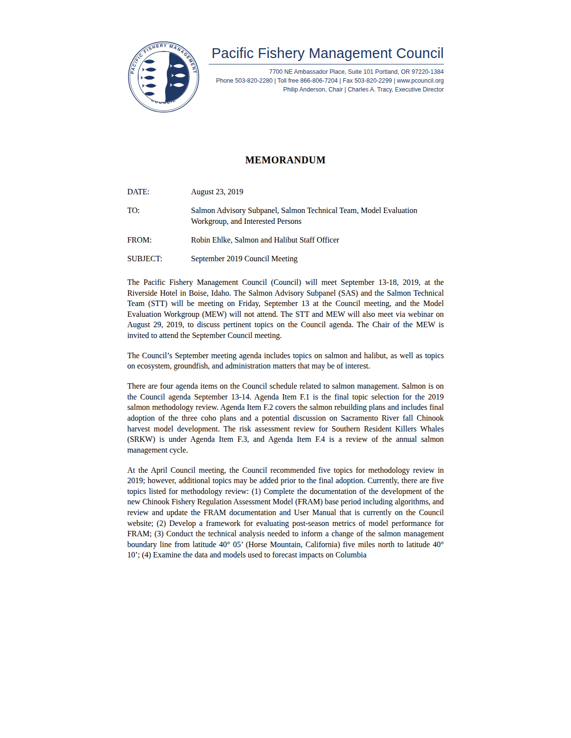PACIFIC FISHERY MANAGEMENT COUNCIL
Pacific Fishery Management Council
7700 NE Ambassador Place, Suite 101 Portland, OR 97220-1384
Phone 503-820-2280 | Toll free 866-806-7204 | Fax 503-820-2299 | www.pcouncil.org
Philip Anderson, Chair | Charles A. Tracy, Executive Director
MEMORANDUM
| DATE: | August 23, 2019 |
| TO: | Salmon Advisory Subpanel, Salmon Technical Team, Model Evaluation Workgroup, and Interested Persons |
| FROM: | Robin Ehlke, Salmon and Halibut Staff Officer |
| SUBJECT: | September 2019 Council Meeting |
The Pacific Fishery Management Council (Council) will meet September 13-18, 2019, at the Riverside Hotel in Boise, Idaho. The Salmon Advisory Subpanel (SAS) and the Salmon Technical Team (STT) will be meeting on Friday, September 13 at the Council meeting, and the Model Evaluation Workgroup (MEW) will not attend. The STT and MEW will also meet via webinar on August 29, 2019, to discuss pertinent topics on the Council agenda. The Chair of the MEW is invited to attend the September Council meeting.
The Council’s September meeting agenda includes topics on salmon and halibut, as well as topics on ecosystem, groundfish, and administration matters that may be of interest.
There are four agenda items on the Council schedule related to salmon management. Salmon is on the Council agenda September 13-14. Agenda Item F.1 is the final topic selection for the 2019 salmon methodology review. Agenda Item F.2 covers the salmon rebuilding plans and includes final adoption of the three coho plans and a potential discussion on Sacramento River fall Chinook harvest model development. The risk assessment review for Southern Resident Killers Whales (SRKW) is under Agenda Item F.3, and Agenda Item F.4 is a review of the annual salmon management cycle.
At the April Council meeting, the Council recommended five topics for methodology review in 2019; however, additional topics may be added prior to the final adoption. Currently, there are five topics listed for methodology review: (1) Complete the documentation of the development of the new Chinook Fishery Regulation Assessment Model (FRAM) base period including algorithms, and review and update the FRAM documentation and User Manual that is currently on the Council website; (2) Develop a framework for evaluating post-season metrics of model performance for FRAM; (3) Conduct the technical analysis needed to inform a change of the salmon management boundary line from latitude 40° 05’ (Horse Mountain, California) five miles north to latitude 40° 10’; (4) Examine the data and models used to forecast impacts on Columbia